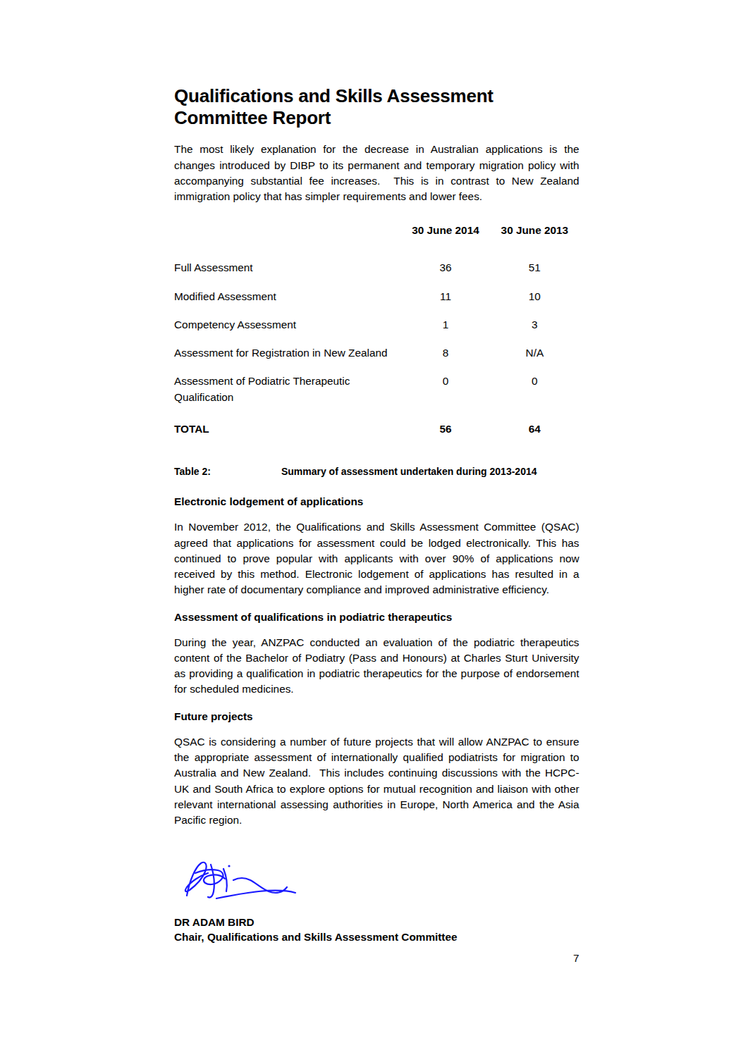Qualifications and Skills Assessment Committee Report
The most likely explanation for the decrease in Australian applications is the changes introduced by DIBP to its permanent and temporary migration policy with accompanying substantial fee increases. This is in contrast to New Zealand immigration policy that has simpler requirements and lower fees.
| | 30 June 2014 | 30 June 2013 |
| --- | --- | --- |
| Full Assessment | 36 | 51 |
| Modified Assessment | 11 | 10 |
| Competency Assessment | 1 | 3 |
| Assessment for Registration in New Zealand | 8 | N/A |
| Assessment of Podiatric Therapeutic Qualification | 0 | 0 |
| TOTAL | 56 | 64 |
Table 2: Summary of assessment undertaken during 2013-2014
Electronic lodgement of applications
In November 2012, the Qualifications and Skills Assessment Committee (QSAC) agreed that applications for assessment could be lodged electronically. This has continued to prove popular with applicants with over 90% of applications now received by this method. Electronic lodgement of applications has resulted in a higher rate of documentary compliance and improved administrative efficiency.
Assessment of qualifications in podiatric therapeutics
During the year, ANZPAC conducted an evaluation of the podiatric therapeutics content of the Bachelor of Podiatry (Pass and Honours) at Charles Sturt University as providing a qualification in podiatric therapeutics for the purpose of endorsement for scheduled medicines.
Future projects
QSAC is considering a number of future projects that will allow ANZPAC to ensure the appropriate assessment of internationally qualified podiatrists for migration to Australia and New Zealand. This includes continuing discussions with the HCPC-UK and South Africa to explore options for mutual recognition and liaison with other relevant international assessing authorities in Europe, North America and the Asia Pacific region.
DR ADAM BIRD
Chair, Qualifications and Skills Assessment Committee
7